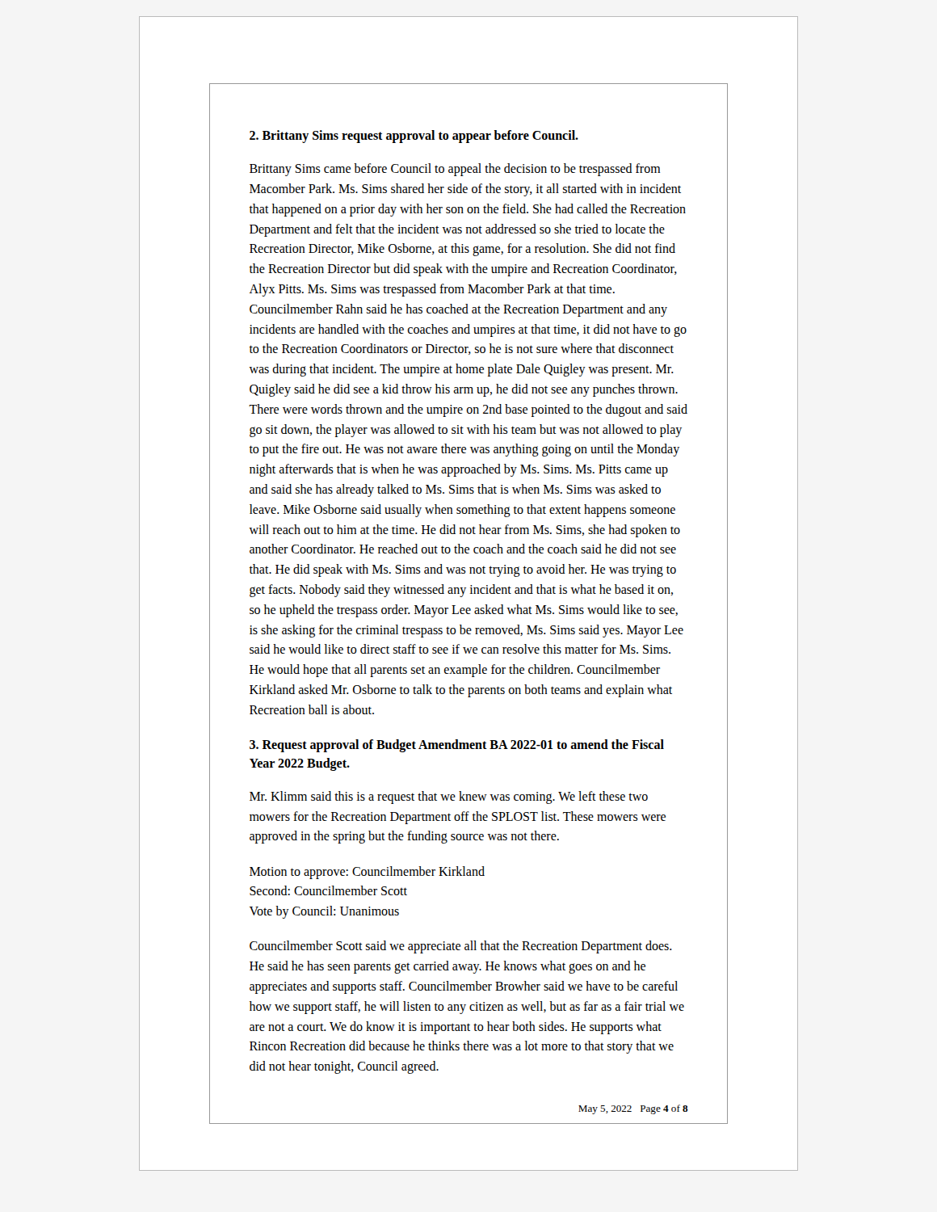2. Brittany Sims request approval to appear before Council.
Brittany Sims came before Council to appeal the decision to be trespassed from Macomber Park. Ms. Sims shared her side of the story, it all started with in incident that happened on a prior day with her son on the field. She had called the Recreation Department and felt that the incident was not addressed so she tried to locate the Recreation Director, Mike Osborne, at this game, for a resolution. She did not find the Recreation Director but did speak with the umpire and Recreation Coordinator, Alyx Pitts. Ms. Sims was trespassed from Macomber Park at that time. Councilmember Rahn said he has coached at the Recreation Department and any incidents are handled with the coaches and umpires at that time, it did not have to go to the Recreation Coordinators or Director, so he is not sure where that disconnect was during that incident. The umpire at home plate Dale Quigley was present. Mr. Quigley said he did see a kid throw his arm up, he did not see any punches thrown. There were words thrown and the umpire on 2nd base pointed to the dugout and said go sit down, the player was allowed to sit with his team but was not allowed to play to put the fire out. He was not aware there was anything going on until the Monday night afterwards that is when he was approached by Ms. Sims. Ms. Pitts came up and said she has already talked to Ms. Sims that is when Ms. Sims was asked to leave. Mike Osborne said usually when something to that extent happens someone will reach out to him at the time. He did not hear from Ms. Sims, she had spoken to another Coordinator. He reached out to the coach and the coach said he did not see that. He did speak with Ms. Sims and was not trying to avoid her. He was trying to get facts. Nobody said they witnessed any incident and that is what he based it on, so he upheld the trespass order. Mayor Lee asked what Ms. Sims would like to see, is she asking for the criminal trespass to be removed, Ms. Sims said yes. Mayor Lee said he would like to direct staff to see if we can resolve this matter for Ms. Sims. He would hope that all parents set an example for the children. Councilmember Kirkland asked Mr. Osborne to talk to the parents on both teams and explain what Recreation ball is about.
3. Request approval of Budget Amendment BA 2022-01 to amend the Fiscal Year 2022 Budget.
Mr. Klimm said this is a request that we knew was coming. We left these two mowers for the Recreation Department off the SPLOST list. These mowers were approved in the spring but the funding source was not there.
Motion to approve: Councilmember Kirkland
Second: Councilmember Scott
Vote by Council: Unanimous
Councilmember Scott said we appreciate all that the Recreation Department does. He said he has seen parents get carried away. He knows what goes on and he appreciates and supports staff. Councilmember Browher said we have to be careful how we support staff, he will listen to any citizen as well, but as far as a fair trial we are not a court. We do know it is important to hear both sides. He supports what Rincon Recreation did because he thinks there was a lot more to that story that we did not hear tonight, Council agreed.
May 5, 2022 Page 4 of 8